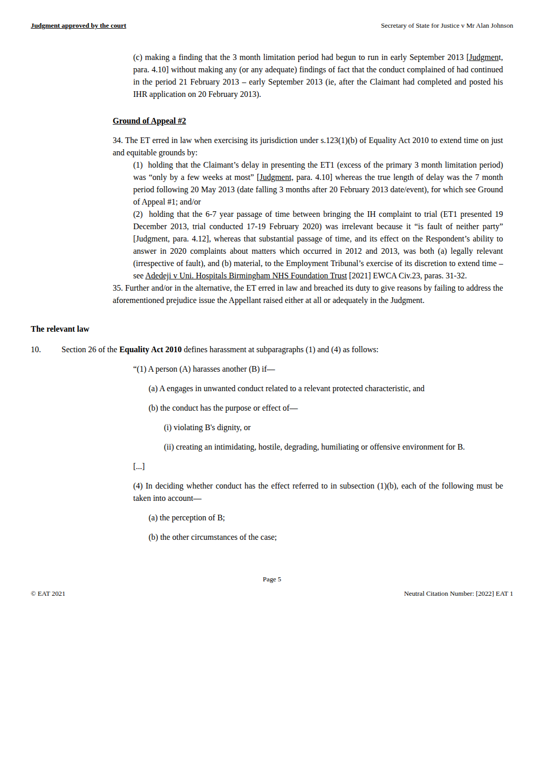Judgment approved by the court
Secretary of State for Justice v Mr Alan Johnson
(c) making a finding that the 3 month limitation period had begun to run in early September 2013 [Judgment, para. 4.10] without making any (or any adequate) findings of fact that the conduct complained of had continued in the period 21 February 2013 – early September 2013 (ie, after the Claimant had completed and posted his IHR application on 20 February 2013).
Ground of Appeal #2
34. The ET erred in law when exercising its jurisdiction under s.123(1)(b) of Equality Act 2010 to extend time on just and equitable grounds by:
(1) holding that the Claimant’s delay in presenting the ET1 (excess of the primary 3 month limitation period) was “only by a few weeks at most” [Judgment, para. 4.10] whereas the true length of delay was the 7 month period following 20 May 2013 (date falling 3 months after 20 February 2013 date/event), for which see Ground of Appeal #1; and/or
(2) holding that the 6-7 year passage of time between bringing the IH complaint to trial (ET1 presented 19 December 2013, trial conducted 17-19 February 2020) was irrelevant because it “is fault of neither party” [Judgment, para. 4.12], whereas that substantial passage of time, and its effect on the Respondent’s ability to answer in 2020 complaints about matters which occurred in 2012 and 2013, was both (a) legally relevant (irrespective of fault), and (b) material, to the Employment Tribunal’s exercise of its discretion to extend time – see Adedeji v Uni. Hospitals Birmingham NHS Foundation Trust [2021] EWCA Civ.23, paras. 31-32.
35. Further and/or in the alternative, the ET erred in law and breached its duty to give reasons by failing to address the aforementioned prejudice issue the Appellant raised either at all or adequately in the Judgment.
The relevant law
10.
Section 26 of the Equality Act 2010 defines harassment at subparagraphs (1) and (4) as follows:
“(1) A person (A) harasses another (B) if—
(a) A engages in unwanted conduct related to a relevant protected characteristic, and
(b) the conduct has the purpose or effect of—
(i) violating B's dignity, or
(ii) creating an intimidating, hostile, degrading, humiliating or offensive environment for B.
[...]
(4) In deciding whether conduct has the effect referred to in subsection (1)(b), each of the following must be taken into account—
(a) the perception of B;
(b) the other circumstances of the case;
Page 5
© EAT 2021
Neutral Citation Number: [2022] EAT 1